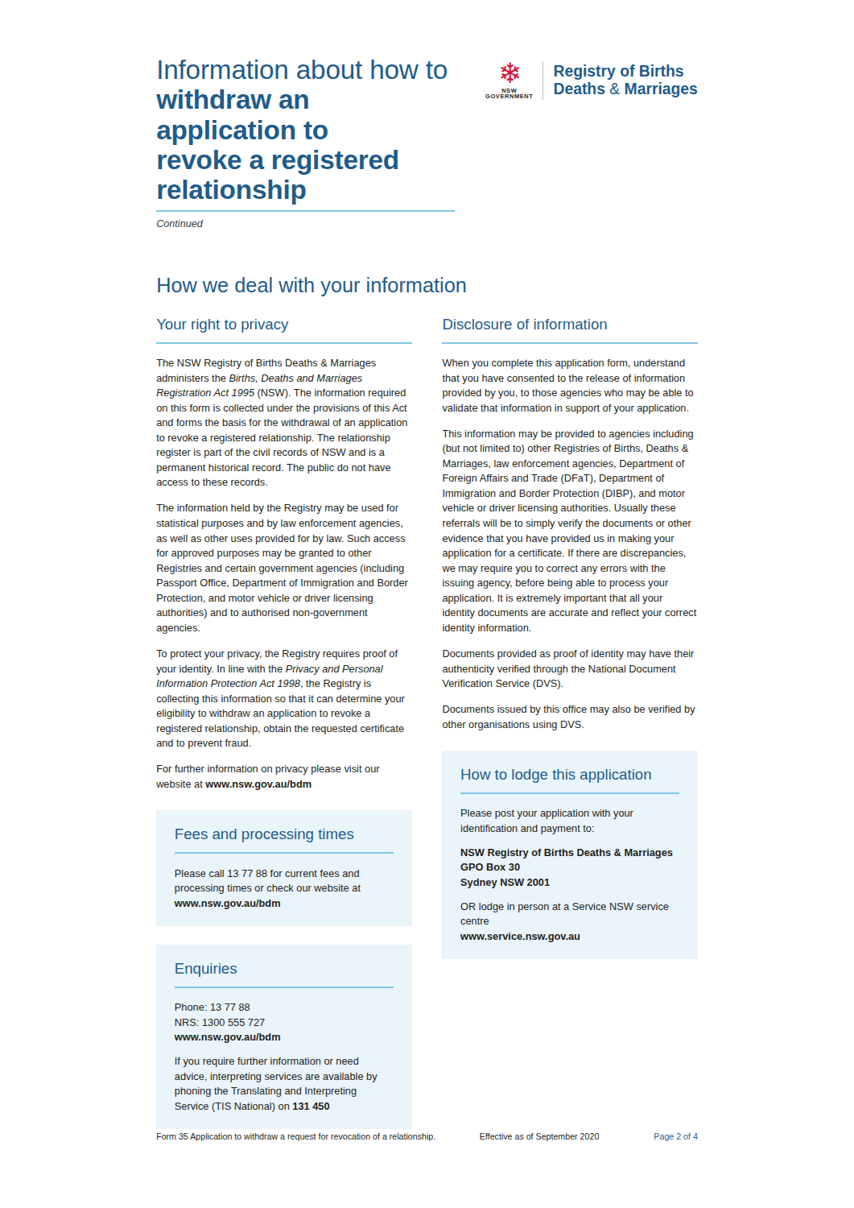Information about how to withdraw an application to revoke a registered relationship
Continued
❄
NSW
GOVERNMENT
Registry of Births
Deaths & Marriages
How we deal with your information
Your right to privacy
The NSW Registry of Births Deaths & Marriages administers the Births, Deaths and Marriages Registration Act 1995 (NSW). The information required on this form is collected under the provisions of this Act and forms the basis for the withdrawal of an application to revoke a registered relationship. The relationship register is part of the civil records of NSW and is a permanent historical record. The public do not have access to these records.
The information held by the Registry may be used for statistical purposes and by law enforcement agencies, as well as other uses provided for by law. Such access for approved purposes may be granted to other Registries and certain government agencies (including Passport Office, Department of Immigration and Border Protection, and motor vehicle or driver licensing authorities) and to authorised non-government agencies.
To protect your privacy, the Registry requires proof of your identity. In line with the Privacy and Personal Information Protection Act 1998, the Registry is collecting this information so that it can determine your eligibility to withdraw an application to revoke a registered relationship, obtain the requested certificate and to prevent fraud.
For further information on privacy please visit our website at www.nsw.gov.au/bdm
Fees and processing times
Please call 13 77 88 for current fees and processing times or check our website at www.nsw.gov.au/bdm
Enquiries
Phone: 13 77 88
NRS: 1300 555 727
www.nsw.gov.au/bdm
If you require further information or need advice, interpreting services are available by phoning the Translating and Interpreting Service (TIS National) on 131 450
Disclosure of information
When you complete this application form, understand that you have consented to the release of information provided by you, to those agencies who may be able to validate that information in support of your application.
This information may be provided to agencies including (but not limited to) other Registries of Births, Deaths & Marriages, law enforcement agencies, Department of Foreign Affairs and Trade (DFaT), Department of Immigration and Border Protection (DIBP), and motor vehicle or driver licensing authorities. Usually these referrals will be to simply verify the documents or other evidence that you have provided us in making your application for a certificate. If there are discrepancies, we may require you to correct any errors with the issuing agency, before being able to process your application. It is extremely important that all your identity documents are accurate and reflect your correct identity information.
Documents provided as proof of identity may have their authenticity verified through the National Document Verification Service (DVS).
Documents issued by this office may also be verified by other organisations using DVS.
How to lodge this application
Please post your application with your identification and payment to:
NSW Registry of Births Deaths & Marriages
GPO Box 30
Sydney NSW 2001
OR lodge in person at a Service NSW service centre
www.service.nsw.gov.au
Form 35 Application to withdraw a request for revocation of a relationship.
Effective as of September 2020
Page 2 of 4